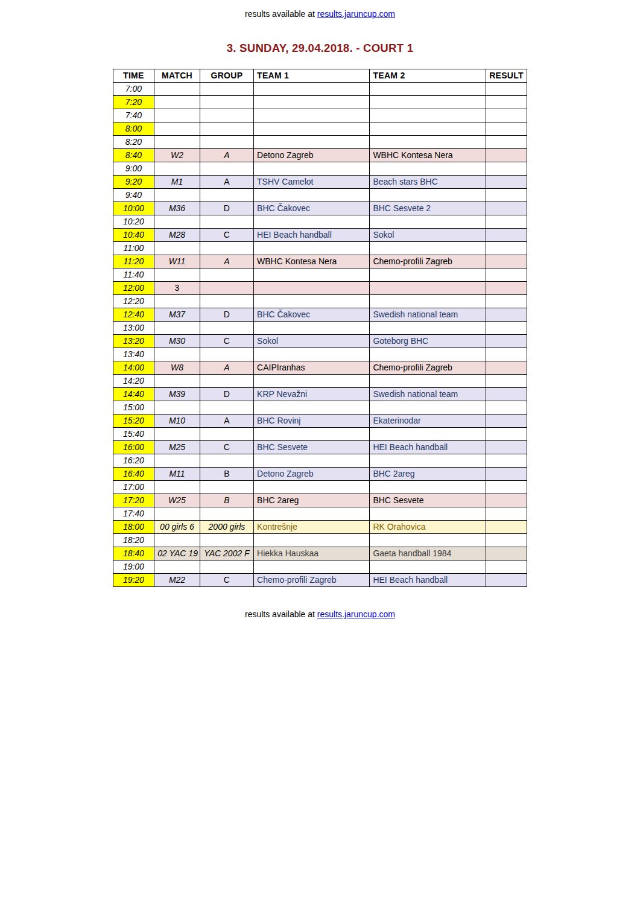results available at results.jaruncup.com
3. SUNDAY, 29.04.2018. - COURT 1
| TIME | MATCH | GROUP | TEAM 1 | TEAM 2 | RESULT |
| --- | --- | --- | --- | --- | --- |
| 7:00 | | | | | |
| 7:20 | | | | | |
| 7:40 | | | | | |
| 8:00 | | | | | |
| 8:20 | | | | | |
| 8:40 | W2 | A | Detono Zagreb | WBHC Kontesa Nera | |
| 9:00 | | | | | |
| 9:20 | M1 | A | TSHV Camelot | Beach stars BHC | |
| 9:40 | | | | | |
| 10:00 | M36 | D | BHC Čakovec | BHC Sesvete 2 | |
| 10:20 | | | | | |
| 10:40 | M28 | C | HEI Beach handball | Sokol | |
| 11:00 | | | | | |
| 11:20 | W11 | A | WBHC Kontesa Nera | Chemo-profili Zagreb | |
| 11:40 | | | | | |
| 12:00 | 3 | | | | |
| 12:20 | | | | | |
| 12:40 | M37 | D | BHC Čakovec | Swedish national team | |
| 13:00 | | | | | |
| 13:20 | M30 | C | Sokol | Goteborg BHC | |
| 13:40 | | | | | |
| 14:00 | W8 | A | CAIPIranhas | Chemo-profili Zagreb | |
| 14:20 | | | | | |
| 14:40 | M39 | D | KRP Nevažni | Swedish national team | |
| 15:00 | | | | | |
| 15:20 | M10 | A | BHC Rovinj | Ekaterinodar | |
| 15:40 | | | | | |
| 16:00 | M25 | C | BHC Sesvete | HEI Beach handball | |
| 16:20 | | | | | |
| 16:40 | M11 | B | Detono Zagreb | BHC 2areg | |
| 17:00 | | | | | |
| 17:20 | W25 | B | BHC 2areg | BHC Sesvete | |
| 17:40 | | | | | |
| 18:00 | 00 girls 6 | 2000 girls | Kontrešnje | RK Orahovica | |
| 18:20 | | | | | |
| 18:40 | 02 YAC 19 | YAC 2002 F | Hiekka Hauskaa | Gaeta handball 1984 | |
| 19:00 | | | | | |
| 19:20 | M22 | C | Chemo-profili Zagreb | HEI Beach handball | |
results available at results.jaruncup.com